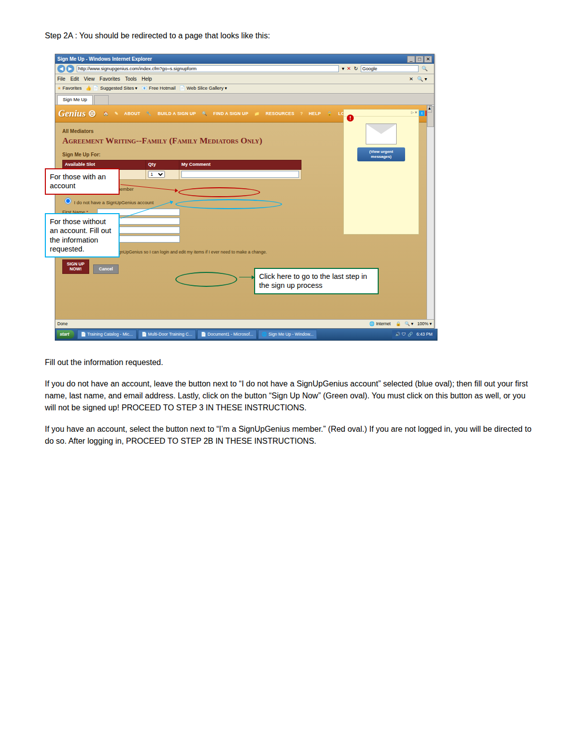Step 2A : You should be redirected to a page that looks like this:
Sign Me Up - Windows Internet Explorer _□✕
◀▶ ▾ ✕ ↻ 🔍
File Edit View Favorites Tools Help ✕ 🔍 ▾
★ Favorites 👍 📄 Suggested Sites ▾ 📧 Free Hotmail 📄 Web Slice Gallery ▾
Sign Me Up
▲
Genius ⊜
🏠 ✎ ABOUT 🔧 BUILD A SIGN UP 🔍 FIND A SIGN UP 📁 RESOURCES ? HELP 🔒 LOGIN | JOIN
ftp
All Mediators
Agreement Writing--Family (Family Mediators Only)
Sign Me Up For:
| Available Slot | Qty | My Comment |
| --- | --- | --- |
| Mediator | 1 | |
I'm a SignUpGenius member
I do not have a SignUpGenius account
First Name *
Last Name *
Email
Re-enter Email
Create an account at SignUpGenius so I can login and edit my items if I ever need to make a change.
SIGN UP
NOW! Cancel
▷ ✕
!
(View urgent
messages)
Done 🌐 Internet 🔒 🔍 ▾ 100% ▾
start 📄 Training Catalog - Mic... 📄 Multi-Door Training C... 📄 Document1 - Microsof... 🌐 Sign Me Up - Window... 🔊 🛡 🔗 6:43 PM
For those with an account
For those without an account. Fill out the information requested.
Click here to go to the last step in the sign up process
Fill out the information requested.
If you do not have an account, leave the button next to “I do not have a SignUpGenius account” selected (blue oval); then fill out your first name, last name, and email address. Lastly, click on the button “Sign Up Now” (Green oval). You must click on this button as well, or you will not be signed up! PROCEED TO STEP 3 IN THESE INSTRUCTIONS.
If you have an account, select the button next to “I’m a SignUpGenius member.” (Red oval.) If you are not logged in, you will be directed to do so. After logging in, PROCEED TO STEP 2B IN THESE INSTRUCTIONS.